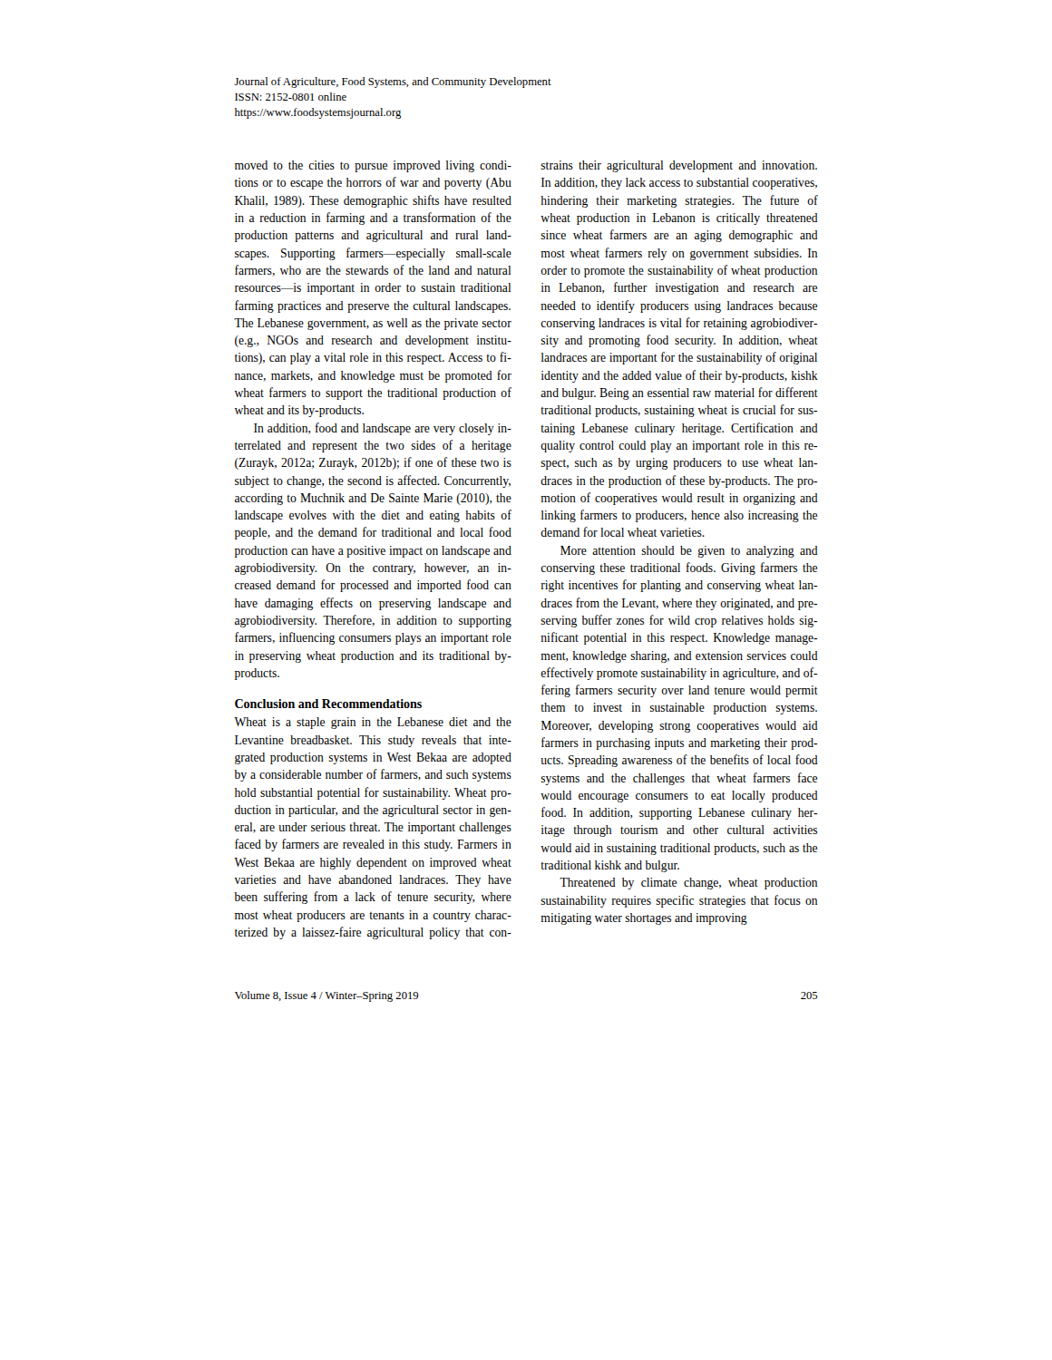Journal of Agriculture, Food Systems, and Community Development ISSN: 2152-0801 online https://www.foodsystemsjournal.org
moved to the cities to pursue improved living conditions or to escape the horrors of war and poverty (Abu Khalil, 1989). These demographic shifts have resulted in a reduction in farming and a transformation of the production patterns and agricultural and rural landscapes. Supporting farmers—especially small-scale farmers, who are the stewards of the land and natural resources—is important in order to sustain traditional farming practices and preserve the cultural landscapes. The Lebanese government, as well as the private sector (e.g., NGOs and research and development institutions), can play a vital role in this respect. Access to finance, markets, and knowledge must be promoted for wheat farmers to support the traditional production of wheat and its by-products.
In addition, food and landscape are very closely interrelated and represent the two sides of a heritage (Zurayk, 2012a; Zurayk, 2012b); if one of these two is subject to change, the second is affected. Concurrently, according to Muchnik and De Sainte Marie (2010), the landscape evolves with the diet and eating habits of people, and the demand for traditional and local food production can have a positive impact on landscape and agrobiodiversity. On the contrary, however, an increased demand for processed and imported food can have damaging effects on preserving landscape and agrobiodiversity. Therefore, in addition to supporting farmers, influencing consumers plays an important role in preserving wheat production and its traditional by-products.
Conclusion and Recommendations
Wheat is a staple grain in the Lebanese diet and the Levantine breadbasket. This study reveals that integrated production systems in West Bekaa are adopted by a considerable number of farmers, and such systems hold substantial potential for sustainability. Wheat production in particular, and the agricultural sector in general, are under serious threat. The important challenges faced by farmers are revealed in this study. Farmers in West Bekaa are highly dependent on improved wheat varieties and have abandoned landraces. They have been suffering from a lack of tenure security, where most wheat producers are tenants in a country characterized by a laissez-faire agricultural policy that constrains their agricultural development and innovation. In addition, they lack access to substantial cooperatives, hindering their marketing strategies. The future of wheat production in Lebanon is critically threatened since wheat farmers are an aging demographic and most wheat farmers rely on government subsidies. In order to promote the sustainability of wheat production in Lebanon, further investigation and research are needed to identify producers using landraces because conserving landraces is vital for retaining agrobiodiversity and promoting food security. In addition, wheat landraces are important for the sustainability of original identity and the added value of their by-products, kishk and bulgur. Being an essential raw material for different traditional products, sustaining wheat is crucial for sustaining Lebanese culinary heritage. Certification and quality control could play an important role in this respect, such as by urging producers to use wheat landraces in the production of these by-products. The promotion of cooperatives would result in organizing and linking farmers to producers, hence also increasing the demand for local wheat varieties.
More attention should be given to analyzing and conserving these traditional foods. Giving farmers the right incentives for planting and conserving wheat landraces from the Levant, where they originated, and preserving buffer zones for wild crop relatives holds significant potential in this respect. Knowledge management, knowledge sharing, and extension services could effectively promote sustainability in agriculture, and offering farmers security over land tenure would permit them to invest in sustainable production systems. Moreover, developing strong cooperatives would aid farmers in purchasing inputs and marketing their products. Spreading awareness of the benefits of local food systems and the challenges that wheat farmers face would encourage consumers to eat locally produced food. In addition, supporting Lebanese culinary heritage through tourism and other cultural activities would aid in sustaining traditional products, such as the traditional kishk and bulgur.
Threatened by climate change, wheat production sustainability requires specific strategies that focus on mitigating water shortages and improving
Volume 8, Issue 4 / Winter–Spring 2019
205